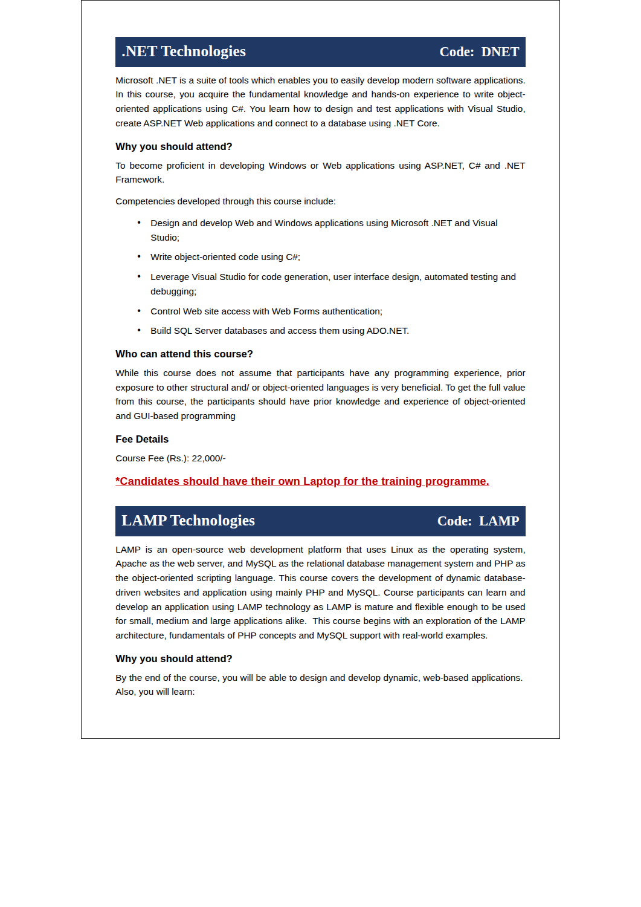.NET Technologies Code: DNET
Microsoft .NET is a suite of tools which enables you to easily develop modern software applications. In this course, you acquire the fundamental knowledge and hands-on experience to write object-oriented applications using C#. You learn how to design and test applications with Visual Studio, create ASP.NET Web applications and connect to a database using .NET Core.
Why you should attend?
To become proficient in developing Windows or Web applications using ASP.NET, C# and .NET Framework.
Competencies developed through this course include:
Design and develop Web and Windows applications using Microsoft .NET and Visual Studio;
Write object-oriented code using C#;
Leverage Visual Studio for code generation, user interface design, automated testing and debugging;
Control Web site access with Web Forms authentication;
Build SQL Server databases and access them using ADO.NET.
Who can attend this course?
While this course does not assume that participants have any programming experience, prior exposure to other structural and/ or object-oriented languages is very beneficial. To get the full value from this course, the participants should have prior knowledge and experience of object-oriented and GUI-based programming
Fee Details
Course Fee (Rs.): 22,000/-
*Candidates should have their own Laptop for the training programme.
LAMP Technologies Code: LAMP
LAMP is an open-source web development platform that uses Linux as the operating system, Apache as the web server, and MySQL as the relational database management system and PHP as the object-oriented scripting language. This course covers the development of dynamic database-driven websites and application using mainly PHP and MySQL. Course participants can learn and develop an application using LAMP technology as LAMP is mature and flexible enough to be used for small, medium and large applications alike. This course begins with an exploration of the LAMP architecture, fundamentals of PHP concepts and MySQL support with real-world examples.
Why you should attend?
By the end of the course, you will be able to design and develop dynamic, web-based applications. Also, you will learn: